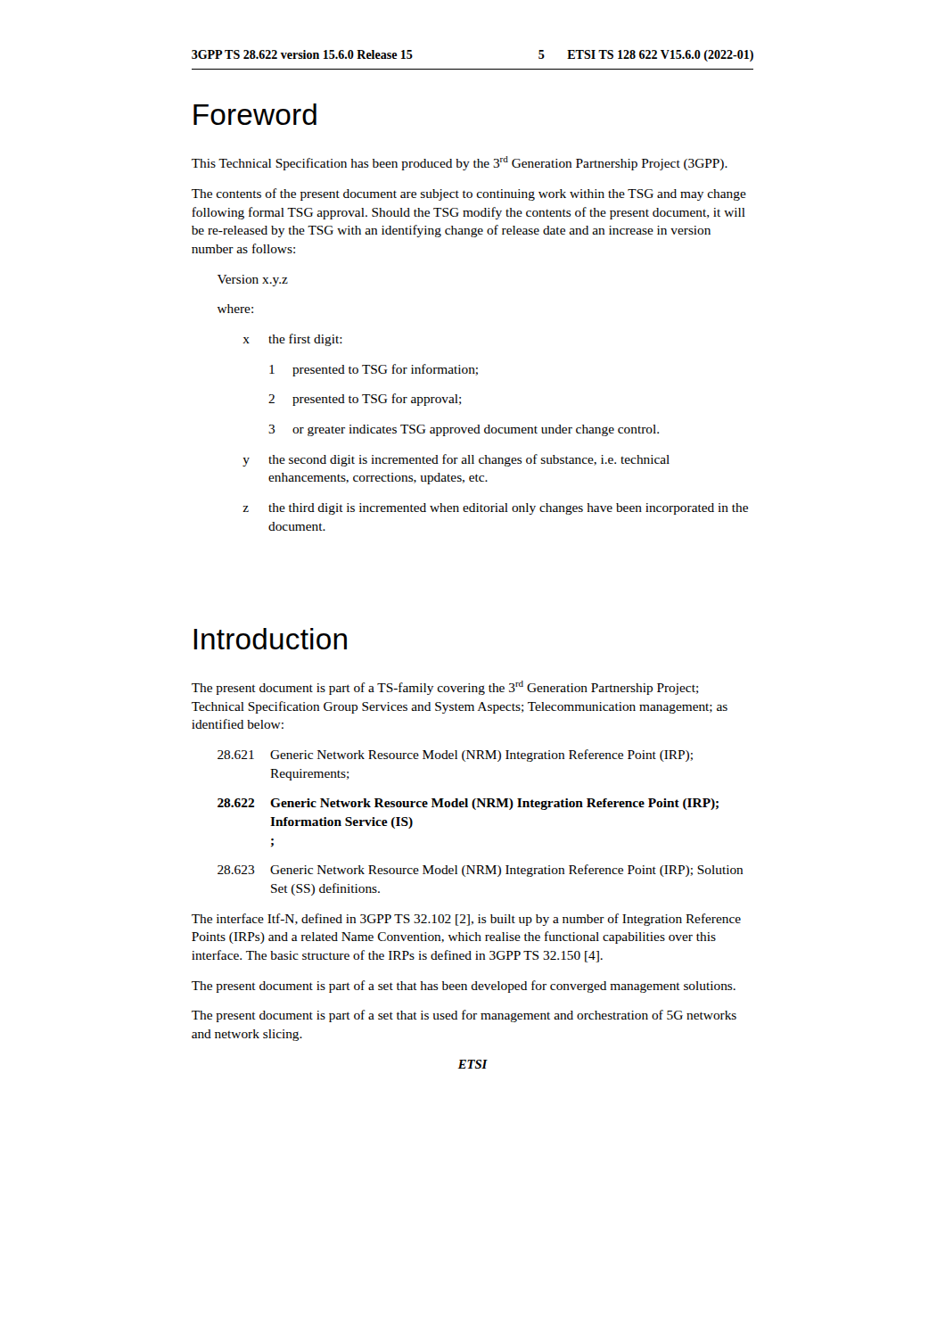3GPP TS 28.622 version 15.6.0 Release 15
5
ETSI TS 128 622 V15.6.0 (2022-01)
Foreword
This Technical Specification has been produced by the 3rd Generation Partnership Project (3GPP).
The contents of the present document are subject to continuing work within the TSG and may change following formal TSG approval. Should the TSG modify the contents of the present document, it will be re-released by the TSG with an identifying change of release date and an increase in version number as follows:
Version x.y.z
where:
x
the first digit:
1
presented to TSG for information;
2
presented to TSG for approval;
3
or greater indicates TSG approved document under change control.
y
the second digit is incremented for all changes of substance, i.e. technical enhancements, corrections, updates, etc.
z
the third digit is incremented when editorial only changes have been incorporated in the document.
Introduction
The present document is part of a TS-family covering the 3rd Generation Partnership Project; Technical Specification Group Services and System Aspects; Telecommunication management; as identified below:
28.621
Generic Network Resource Model (NRM) Integration Reference Point (IRP); Requirements;
28.622
Generic Network Resource Model (NRM) Integration Reference Point (IRP); Information Service (IS)
;
28.623
Generic Network Resource Model (NRM) Integration Reference Point (IRP); Solution Set (SS) definitions.
The interface Itf-N, defined in 3GPP TS 32.102 [2], is built up by a number of Integration Reference Points (IRPs) and a related Name Convention, which realise the functional capabilities over this interface. The basic structure of the IRPs is defined in 3GPP TS 32.150 [4].
The present document is part of a set that has been developed for converged management solutions.
The present document is part of a set that is used for management and orchestration of 5G networks and network slicing.
ETSI